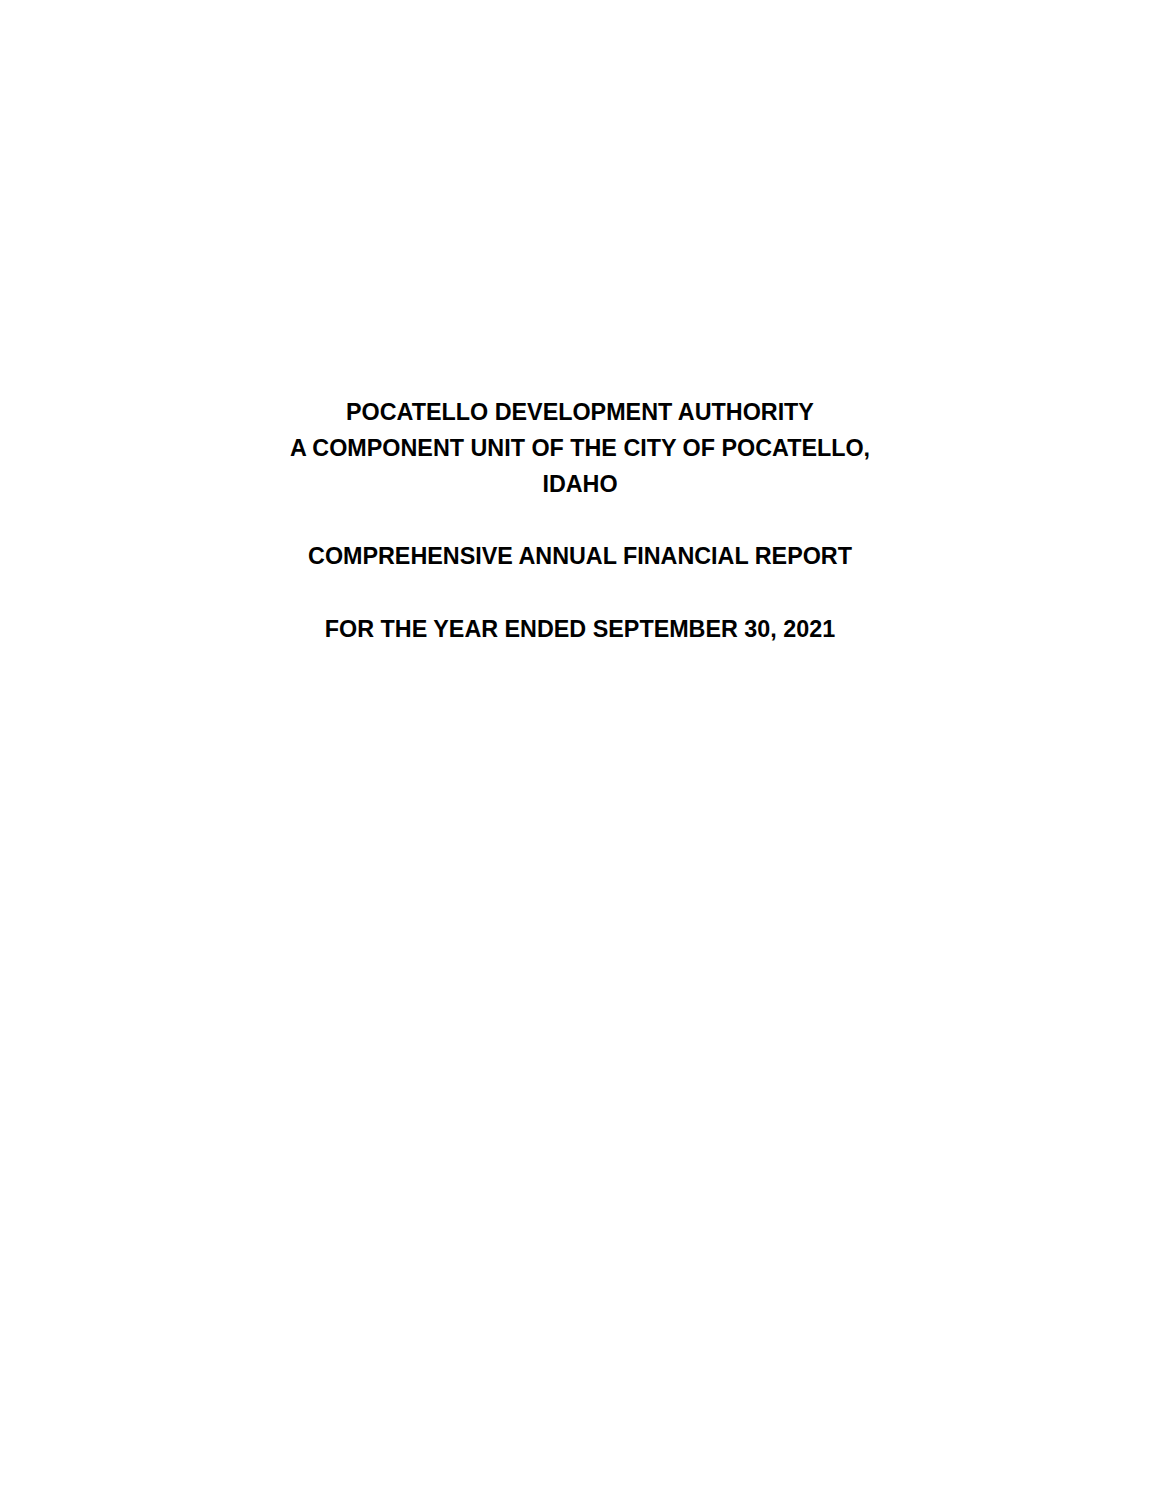POCATELLO DEVELOPMENT AUTHORITY
A COMPONENT UNIT OF THE CITY OF POCATELLO, IDAHO
COMPREHENSIVE ANNUAL FINANCIAL REPORT
FOR THE YEAR ENDED SEPTEMBER 30, 2021